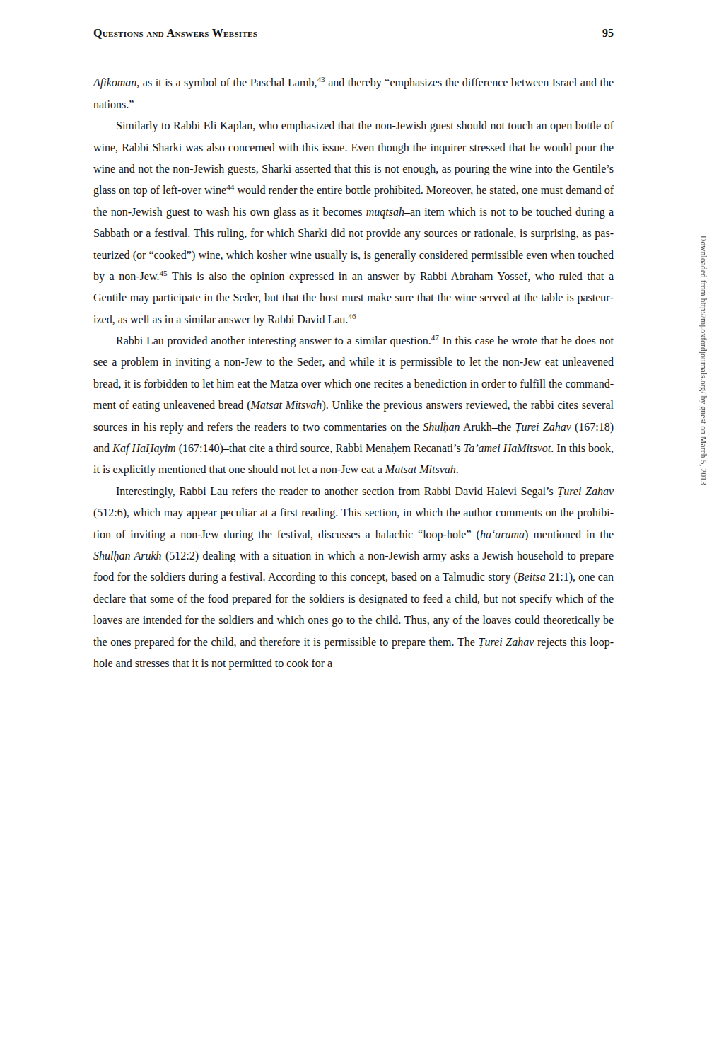Questions and Answers Websites 95
Afikoman, as it is a symbol of the Paschal Lamb,43 and thereby “emphasizes the difference between Israel and the nations.”
Similarly to Rabbi Eli Kaplan, who emphasized that the non-Jewish guest should not touch an open bottle of wine, Rabbi Sharki was also concerned with this issue. Even though the inquirer stressed that he would pour the wine and not the non-Jewish guests, Sharki asserted that this is not enough, as pouring the wine into the Gentile’s glass on top of left-over wine44 would render the entire bottle prohibited. Moreover, he stated, one must demand of the non-Jewish guest to wash his own glass as it becomes muqtsah–an item which is not to be touched during a Sabbath or a festival. This ruling, for which Sharki did not provide any sources or rationale, is surprising, as pasteurized (or “cooked”) wine, which kosher wine usually is, is generally considered permissible even when touched by a non-Jew.45 This is also the opinion expressed in an answer by Rabbi Abraham Yossef, who ruled that a Gentile may participate in the Seder, but that the host must make sure that the wine served at the table is pasteurized, as well as in a similar answer by Rabbi David Lau.46
Rabbi Lau provided another interesting answer to a similar question.47 In this case he wrote that he does not see a problem in inviting a non-Jew to the Seder, and while it is permissible to let the non-Jew eat unleavened bread, it is forbidden to let him eat the Matza over which one recites a benediction in order to fulfill the commandment of eating unleavened bread (Matsat Mitsvah). Unlike the previous answers reviewed, the rabbi cites several sources in his reply and refers the readers to two commentaries on the Shulḥan Arukh–the Ṭurei Zahav (167:18) and Kaf HaḤayim (167:140)–that cite a third source, Rabbi Menaḥem Recanati’s Ta’amei HaMitsvot. In this book, it is explicitly mentioned that one should not let a non-Jew eat a Matsat Mitsvah.
Interestingly, Rabbi Lau refers the reader to another section from Rabbi David Halevi Segal’s Ṭurei Zahav (512:6), which may appear peculiar at a first reading. This section, in which the author comments on the prohibition of inviting a non-Jew during the festival, discusses a halachic “loop-hole” (ha‘arama) mentioned in the Shulḥan Arukh (512:2) dealing with a situation in which a non-Jewish army asks a Jewish household to prepare food for the soldiers during a festival. According to this concept, based on a Talmudic story (Beitsa 21:1), one can declare that some of the food prepared for the soldiers is designated to feed a child, but not specify which of the loaves are intended for the soldiers and which ones go to the child. Thus, any of the loaves could theoretically be the ones prepared for the child, and therefore it is permissible to prepare them. The Ṭurei Zahav rejects this loop-hole and stresses that it is not permitted to cook for a
Downloaded from http://mj.oxfordjournals.org/ by guest on March 5, 2013